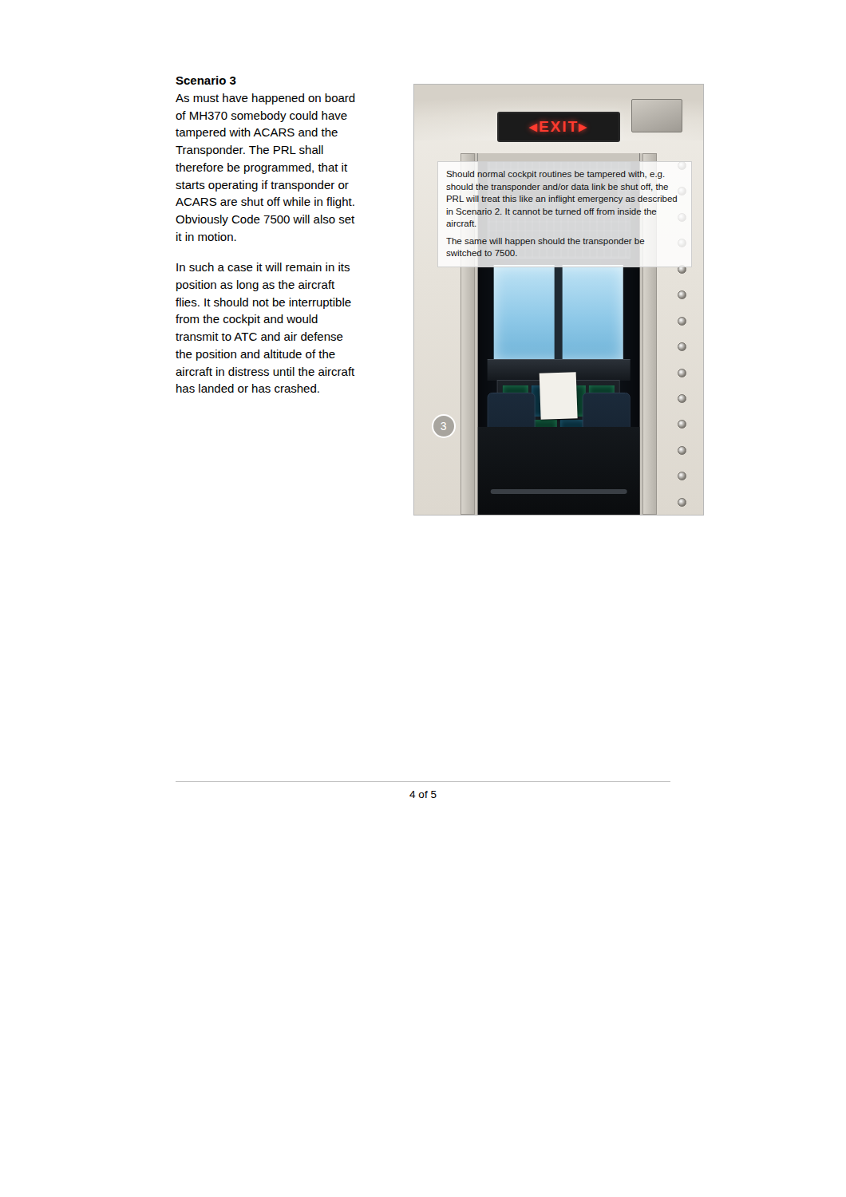Scenario 3
As must have happened on board of MH370 somebody could have tampered with ACARS and the Transponder. The PRL shall therefore be programmed, that it starts operating if transponder or ACARS are shut off while in flight. Obviously Code 7500 will also set it in motion.
In such a case it will remain in its position as long as the aircraft flies. It should not be interruptible from the cockpit and would transmit to ATC and air defense the position and altitude of the aircraft in distress until the aircraft has landed or has crashed.
◂EXIT▸
Should normal cockpit routines be tampered with, e.g. should the transponder and/or data link be shut off, the PRL will treat this like an inflight emergency as described in Scenario 2. It cannot be turned off from inside the aircraft.
The same will happen should the transponder be switched to 7500.
3
4 of 5